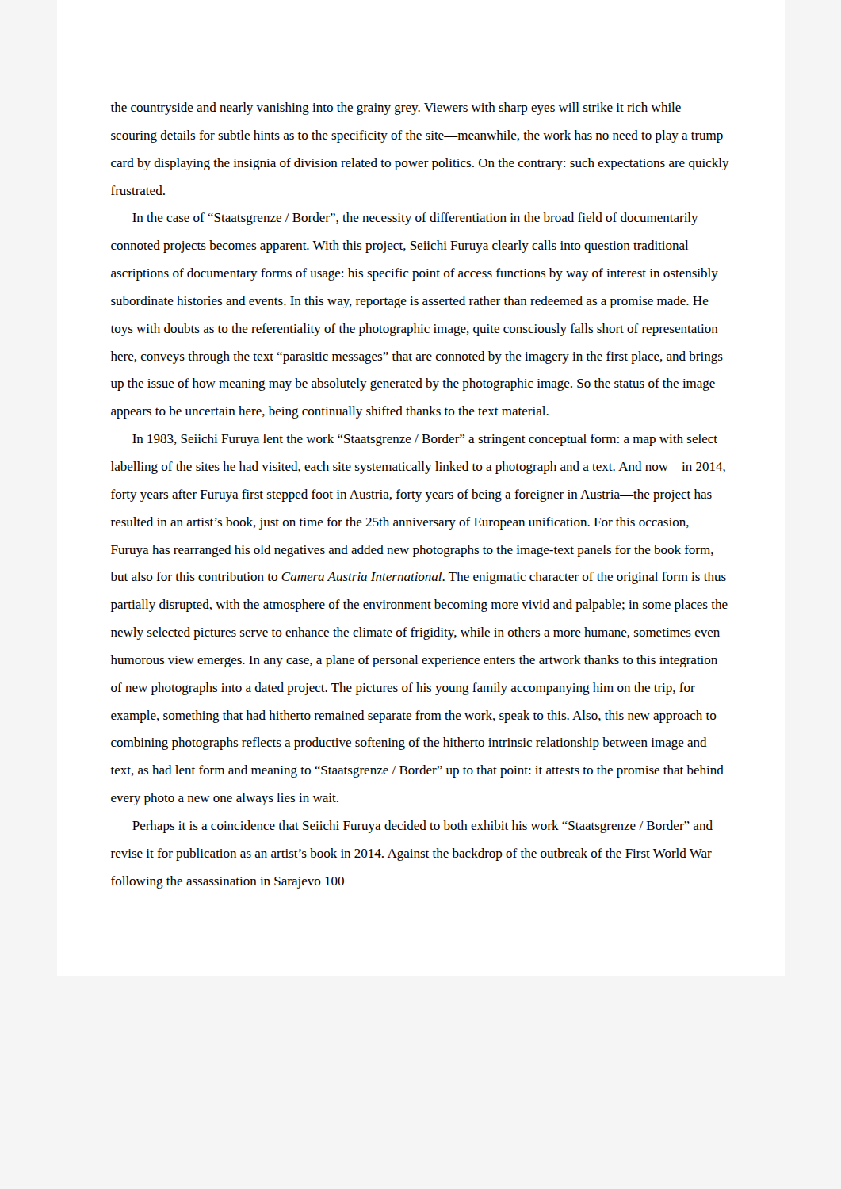the countryside and nearly vanishing into the grainy grey. Viewers with sharp eyes will strike it rich while scouring details for subtle hints as to the specificity of the site—meanwhile, the work has no need to play a trump card by displaying the insignia of division related to power politics. On the contrary: such expectations are quickly frustrated.
In the case of “Staatsgrenze / Border”, the necessity of differentiation in the broad field of documentarily connoted projects becomes apparent. With this project, Seiichi Furuya clearly calls into question traditional ascriptions of documentary forms of usage: his specific point of access functions by way of interest in ostensibly subordinate histories and events. In this way, reportage is asserted rather than redeemed as a promise made. He toys with doubts as to the referentiality of the photographic image, quite consciously falls short of representation here, conveys through the text “parasitic messages” that are connoted by the imagery in the first place, and brings up the issue of how meaning may be absolutely generated by the photographic image. So the status of the image appears to be uncertain here, being continually shifted thanks to the text material.
In 1983, Seiichi Furuya lent the work “Staatsgrenze / Border” a stringent conceptual form: a map with select labelling of the sites he had visited, each site systematically linked to a photograph and a text. And now—in 2014, forty years after Furuya first stepped foot in Austria, forty years of being a foreigner in Austria—the project has resulted in an artist’s book, just on time for the 25th anniversary of European unification. For this occasion, Furuya has rearranged his old negatives and added new photographs to the image-text panels for the book form, but also for this contribution to Camera Austria International. The enigmatic character of the original form is thus partially disrupted, with the atmosphere of the environment becoming more vivid and palpable; in some places the newly selected pictures serve to enhance the climate of frigidity, while in others a more humane, sometimes even humorous view emerges. In any case, a plane of personal experience enters the artwork thanks to this integration of new photographs into a dated project. The pictures of his young family accompanying him on the trip, for example, something that had hitherto remained separate from the work, speak to this. Also, this new approach to combining photographs reflects a productive softening of the hitherto intrinsic relationship between image and text, as had lent form and meaning to “Staatsgrenze / Border” up to that point: it attests to the promise that behind every photo a new one always lies in wait.
Perhaps it is a coincidence that Seiichi Furuya decided to both exhibit his work “Staatsgrenze / Border” and revise it for publication as an artist’s book in 2014. Against the backdrop of the outbreak of the First World War following the assassination in Sarajevo 100